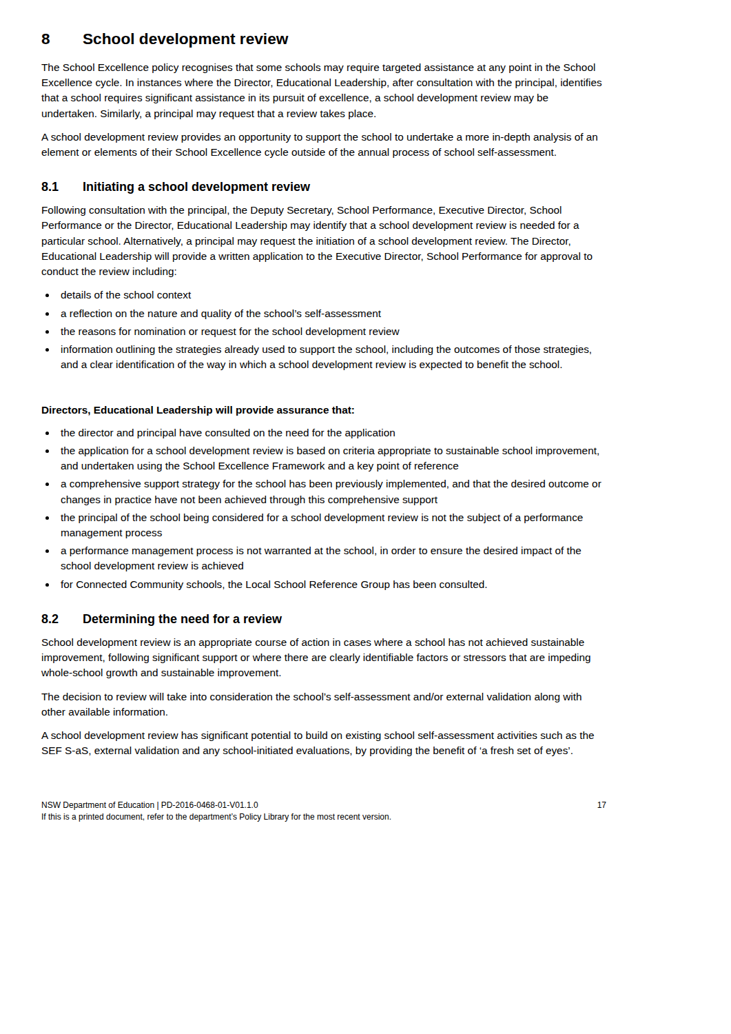8 School development review
The School Excellence policy recognises that some schools may require targeted assistance at any point in the School Excellence cycle. In instances where the Director, Educational Leadership, after consultation with the principal, identifies that a school requires significant assistance in its pursuit of excellence, a school development review may be undertaken. Similarly, a principal may request that a review takes place.
A school development review provides an opportunity to support the school to undertake a more in-depth analysis of an element or elements of their School Excellence cycle outside of the annual process of school self-assessment.
8.1 Initiating a school development review
Following consultation with the principal, the Deputy Secretary, School Performance, Executive Director, School Performance or the Director, Educational Leadership may identify that a school development review is needed for a particular school. Alternatively, a principal may request the initiation of a school development review. The Director, Educational Leadership will provide a written application to the Executive Director, School Performance for approval to conduct the review including:
details of the school context
a reflection on the nature and quality of the school’s self-assessment
the reasons for nomination or request for the school development review
information outlining the strategies already used to support the school, including the outcomes of those strategies, and a clear identification of the way in which a school development review is expected to benefit the school.
Directors, Educational Leadership will provide assurance that:
the director and principal have consulted on the need for the application
the application for a school development review is based on criteria appropriate to sustainable school improvement, and undertaken using the School Excellence Framework and a key point of reference
a comprehensive support strategy for the school has been previously implemented, and that the desired outcome or changes in practice have not been achieved through this comprehensive support
the principal of the school being considered for a school development review is not the subject of a performance management process
a performance management process is not warranted at the school, in order to ensure the desired impact of the school development review is achieved
for Connected Community schools, the Local School Reference Group has been consulted.
8.2 Determining the need for a review
School development review is an appropriate course of action in cases where a school has not achieved sustainable improvement, following significant support or where there are clearly identifiable factors or stressors that are impeding whole-school growth and sustainable improvement.
The decision to review will take into consideration the school’s self-assessment and/or external validation along with other available information.
A school development review has significant potential to build on existing school self-assessment activities such as the SEF S-aS, external validation and any school-initiated evaluations, by providing the benefit of ‘a fresh set of eyes’.
NSW Department of Education | PD-2016-0468-01-V01.1.0 17 If this is a printed document, refer to the department’s Policy Library for the most recent version.